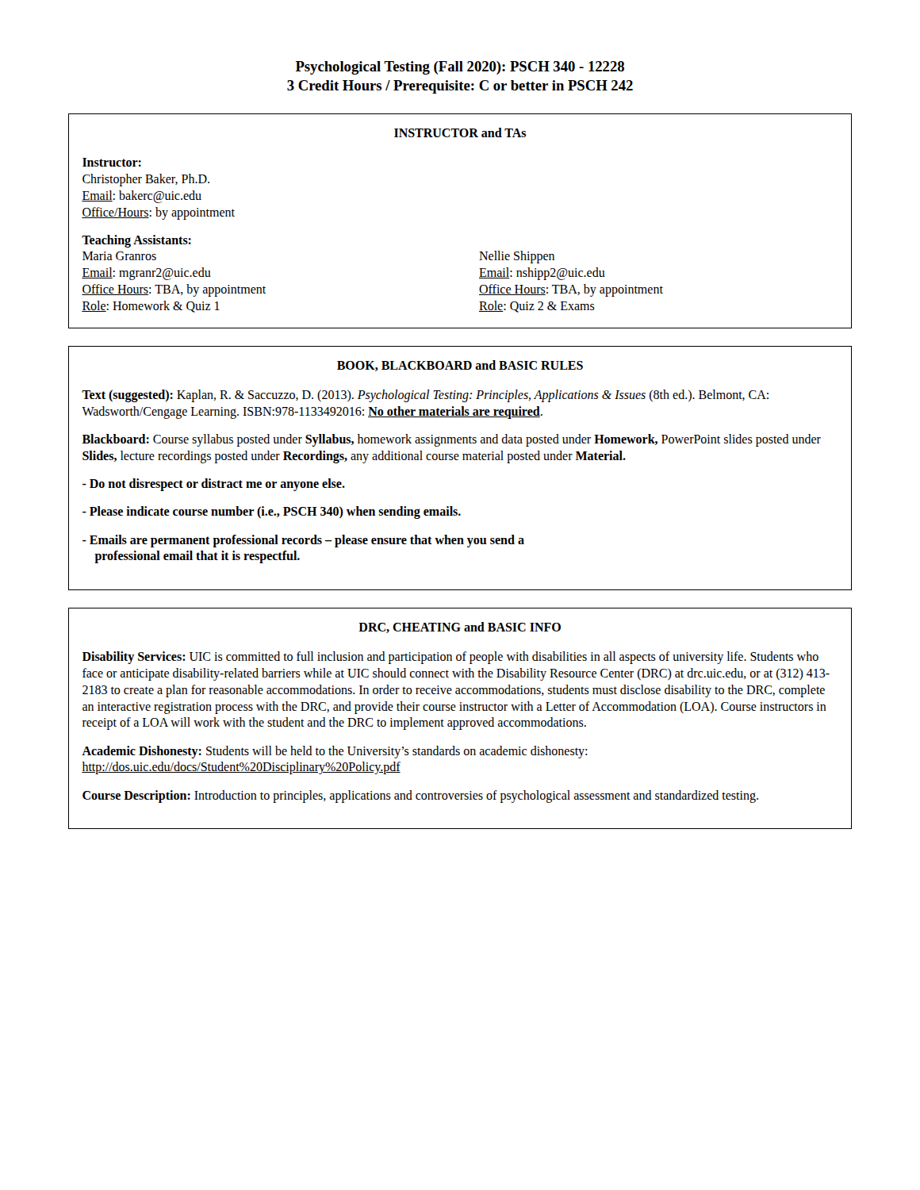Psychological Testing (Fall 2020): PSCH 340 - 12228
3 Credit Hours / Prerequisite: C or better in PSCH 242
INSTRUCTOR and TAs
Instructor:
Christopher Baker, Ph.D.
Email: bakerc@uic.edu
Office/Hours: by appointment
Teaching Assistants:
| Maria Granros Email : mgranr2@uic.edu Office Hours : TBA, by appointment Role : Homework & Quiz 1 | Nellie Shippen Email : nshipp2@uic.edu Office Hours : TBA, by appointment Role : Quiz 2 & Exams |
BOOK, BLACKBOARD and BASIC RULES
Text (suggested): Kaplan, R. & Saccuzzo, D. (2013). Psychological Testing: Principles, Applications & Issues (8th ed.). Belmont, CA: Wadsworth/Cengage Learning. ISBN:978-1133492016: No other materials are required.
Blackboard: Course syllabus posted under Syllabus, homework assignments and data posted under Homework, PowerPoint slides posted under Slides, lecture recordings posted under Recordings, any additional course material posted under Material.
- Do not disrespect or distract me or anyone else.
- Please indicate course number (i.e., PSCH 340) when sending emails.
- Emails are permanent professional records – please ensure that when you send aprofessional email that it is respectful.
DRC, CHEATING and BASIC INFO
Disability Services: UIC is committed to full inclusion and participation of people with disabilities in all aspects of university life. Students who face or anticipate disability-related barriers while at UIC should connect with the Disability Resource Center (DRC) at drc.uic.edu, or at (312) 413-2183 to create a plan for reasonable accommodations. In order to receive accommodations, students must disclose disability to the DRC, complete an interactive registration process with the DRC, and provide their course instructor with a Letter of Accommodation (LOA). Course instructors in receipt of a LOA will work with the student and the DRC to implement approved accommodations.
Academic Dishonesty: Students will be held to the University’s standards on academic dishonesty: http://dos.uic.edu/docs/Student%20Disciplinary%20Policy.pdf
Course Description: Introduction to principles, applications and controversies of psychological assessment and standardized testing.